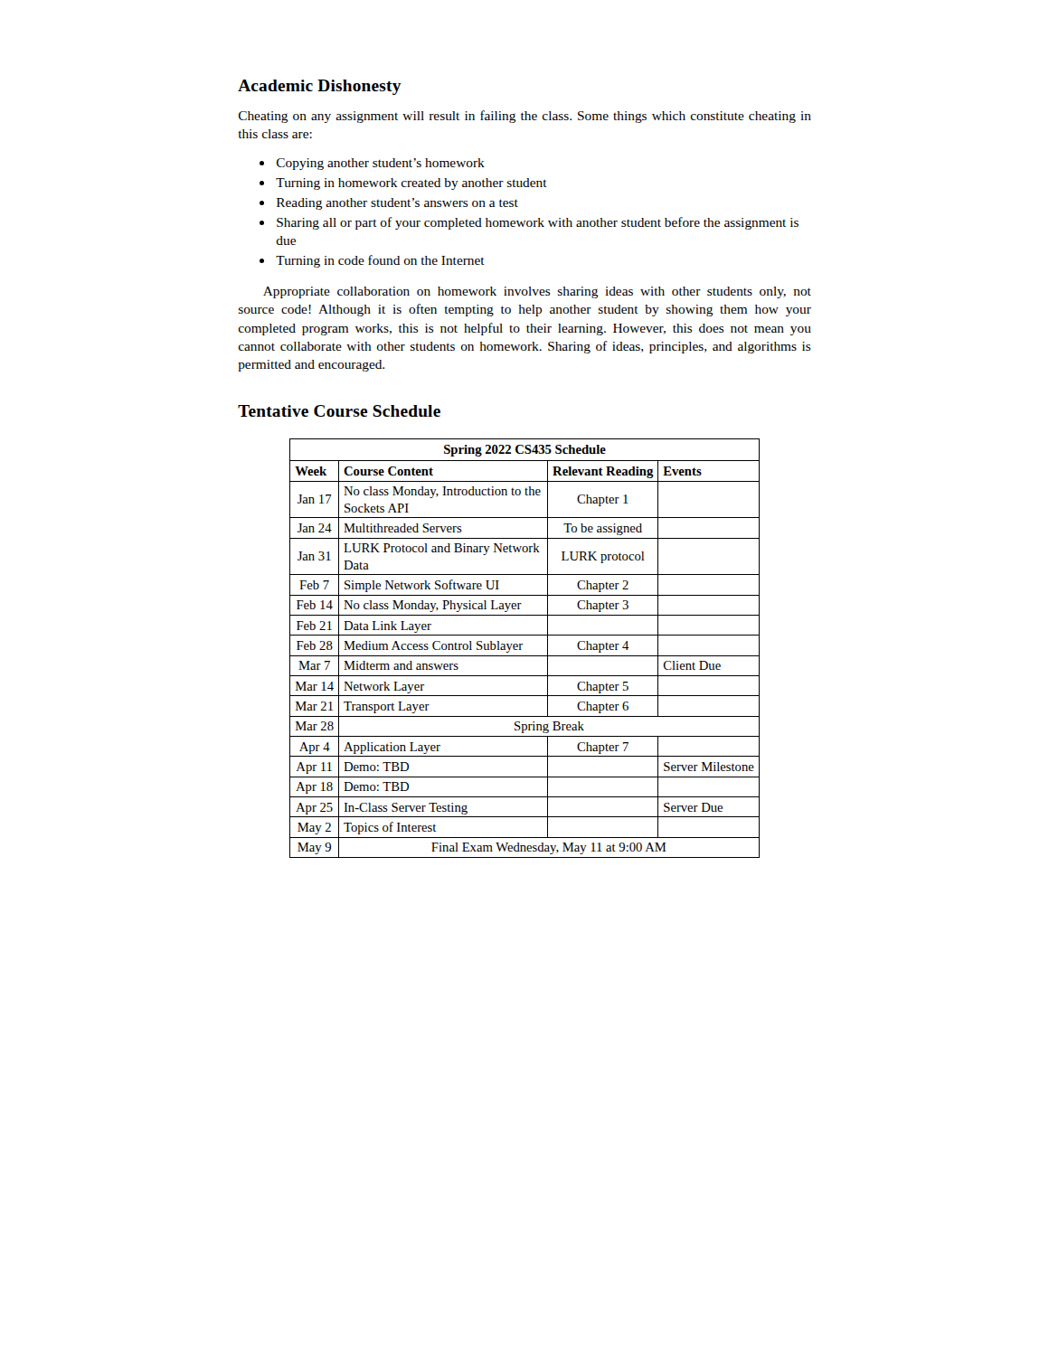Academic Dishonesty
Cheating on any assignment will result in failing the class. Some things which constitute cheating in this class are:
Copying another student’s homework
Turning in homework created by another student
Reading another student’s answers on a test
Sharing all or part of your completed homework with another student before the assignment is due
Turning in code found on the Internet
Appropriate collaboration on homework involves sharing ideas with other students only, not source code! Although it is often tempting to help another student by showing them how your completed program works, this is not helpful to their learning. However, this does not mean you cannot collaborate with other students on homework. Sharing of ideas, principles, and algorithms is permitted and encouraged.
Tentative Course Schedule
Spring 2022 CS435 Schedule
| Week | Course Content | Relevant Reading | Events |
| --- | --- | --- | --- |
| Jan 17 | No class Monday, Introduction to the Sockets API | Chapter 1 | |
| Jan 24 | Multithreaded Servers | To be assigned | |
| Jan 31 | LURK Protocol and Binary Network Data | LURK protocol | |
| Feb 7 | Simple Network Software UI | Chapter 2 | |
| Feb 14 | No class Monday, Physical Layer | Chapter 3 | |
| Feb 21 | Data Link Layer | | |
| Feb 28 | Medium Access Control Sublayer | Chapter 4 | |
| Mar 7 | Midterm and answers | | Client Due |
| Mar 14 | Network Layer | Chapter 5 | |
| Mar 21 | Transport Layer | Chapter 6 | |
| Mar 28 | Spring Break |
| Apr 4 | Application Layer | Chapter 7 | |
| Apr 11 | Demo: TBD | | Server Milestone |
| Apr 18 | Demo: TBD | | |
| Apr 25 | In-Class Server Testing | | Server Due |
| May 2 | Topics of Interest | | |
| May 9 | Final Exam Wednesday, May 11 at 9:00 AM |